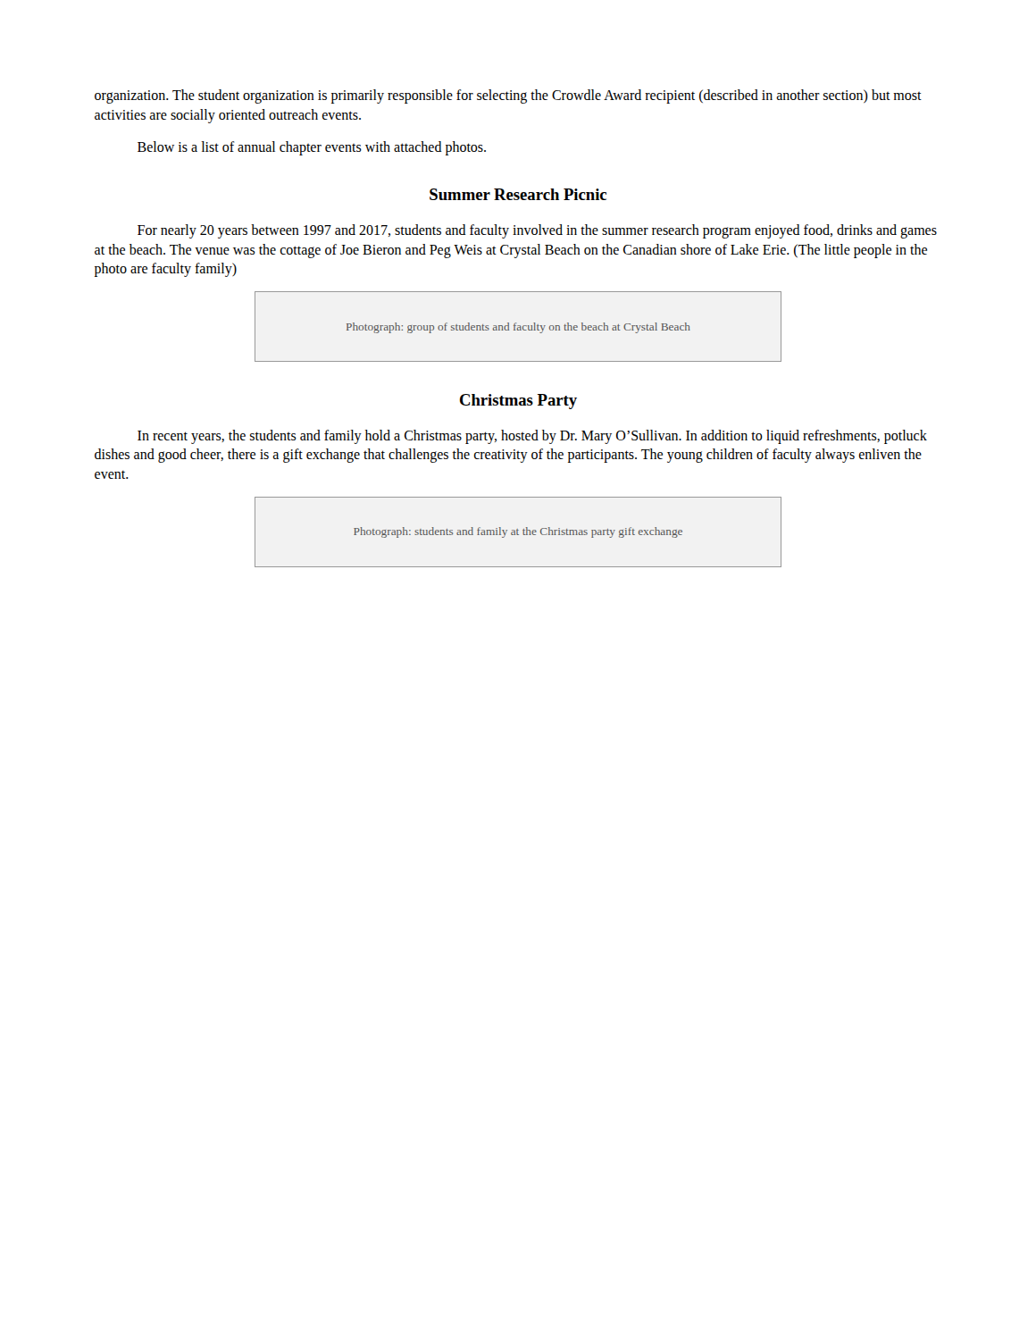organization. The student organization is primarily responsible for selecting the Crowdle Award recipient (described in another section) but most activities are socially oriented outreach events.
Below is a list of annual chapter events with attached photos.
Summer Research Picnic
For nearly 20 years between 1997 and 2017, students and faculty involved in the summer research program enjoyed food, drinks and games at the beach. The venue was the cottage of Joe Bieron and Peg Weis at Crystal Beach on the Canadian shore of Lake Erie. (The little people in the photo are faculty family)
Photograph: group of students and faculty on the beach at Crystal Beach
Christmas Party
In recent years, the students and family hold a Christmas party, hosted by Dr. Mary O’Sullivan. In addition to liquid refreshments, potluck dishes and good cheer, there is a gift exchange that challenges the creativity of the participants. The young children of faculty always enliven the event.
Photograph: students and family at the Christmas party gift exchange